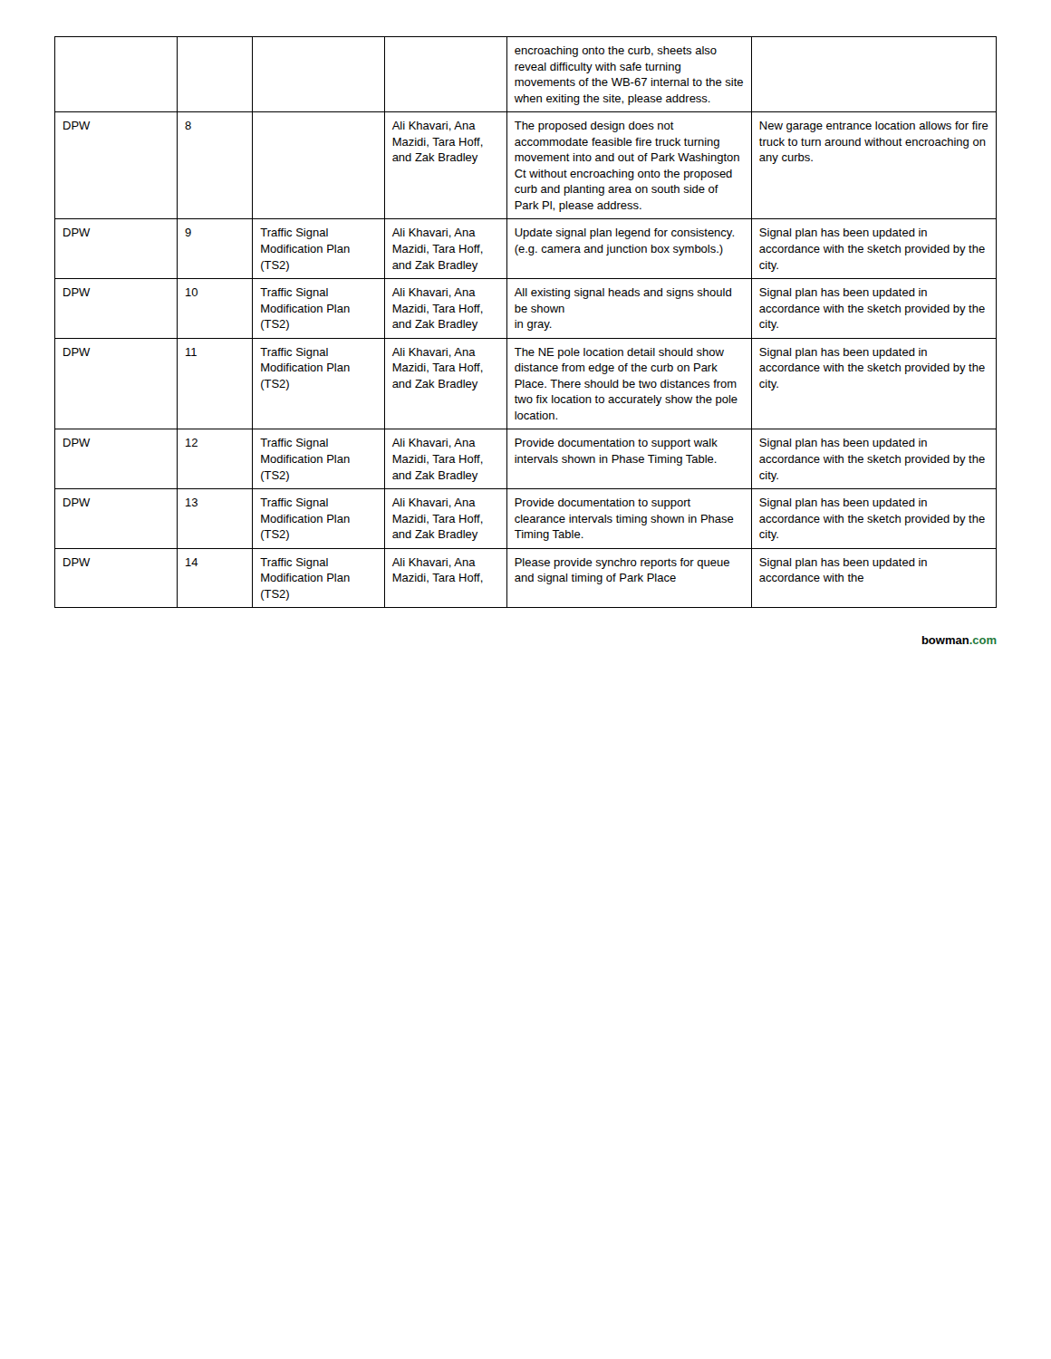| | | | | encroaching onto the curb, sheets also reveal difficulty with safe turning movements of the WB-67 internal to the site when exiting the site, please address. | |
| DPW | 8 | | Ali Khavari, Ana Mazidi, Tara Hoff, and Zak Bradley | The proposed design does not accommodate feasible fire truck turning movement into and out of Park Washington Ct without encroaching onto the proposed curb and planting area on south side of Park Pl, please address. | New garage entrance location allows for fire truck to turn around without encroaching on any curbs. |
| DPW | 9 | Traffic Signal Modification Plan (TS2) | Ali Khavari, Ana Mazidi, Tara Hoff, and Zak Bradley | Update signal plan legend for consistency. (e.g. camera and junction box symbols.) | Signal plan has been updated in accordance with the sketch provided by the city. |
| DPW | 10 | Traffic Signal Modification Plan (TS2) | Ali Khavari, Ana Mazidi, Tara Hoff, and Zak Bradley | All existing signal heads and signs should be shown in gray. | Signal plan has been updated in accordance with the sketch provided by the city. |
| DPW | 11 | Traffic Signal Modification Plan (TS2) | Ali Khavari, Ana Mazidi, Tara Hoff, and Zak Bradley | The NE pole location detail should show distance from edge of the curb on Park Place. There should be two distances from two fix location to accurately show the pole location. | Signal plan has been updated in accordance with the sketch provided by the city. |
| DPW | 12 | Traffic Signal Modification Plan (TS2) | Ali Khavari, Ana Mazidi, Tara Hoff, and Zak Bradley | Provide documentation to support walk intervals shown in Phase Timing Table. | Signal plan has been updated in accordance with the sketch provided by the city. |
| DPW | 13 | Traffic Signal Modification Plan (TS2) | Ali Khavari, Ana Mazidi, Tara Hoff, and Zak Bradley | Provide documentation to support clearance intervals timing shown in Phase Timing Table. | Signal plan has been updated in accordance with the sketch provided by the city. |
| DPW | 14 | Traffic Signal Modification Plan (TS2) | Ali Khavari, Ana Mazidi, Tara Hoff, | Please provide synchro reports for queue and signal timing of Park Place | Signal plan has been updated in accordance with the |
bowman.com